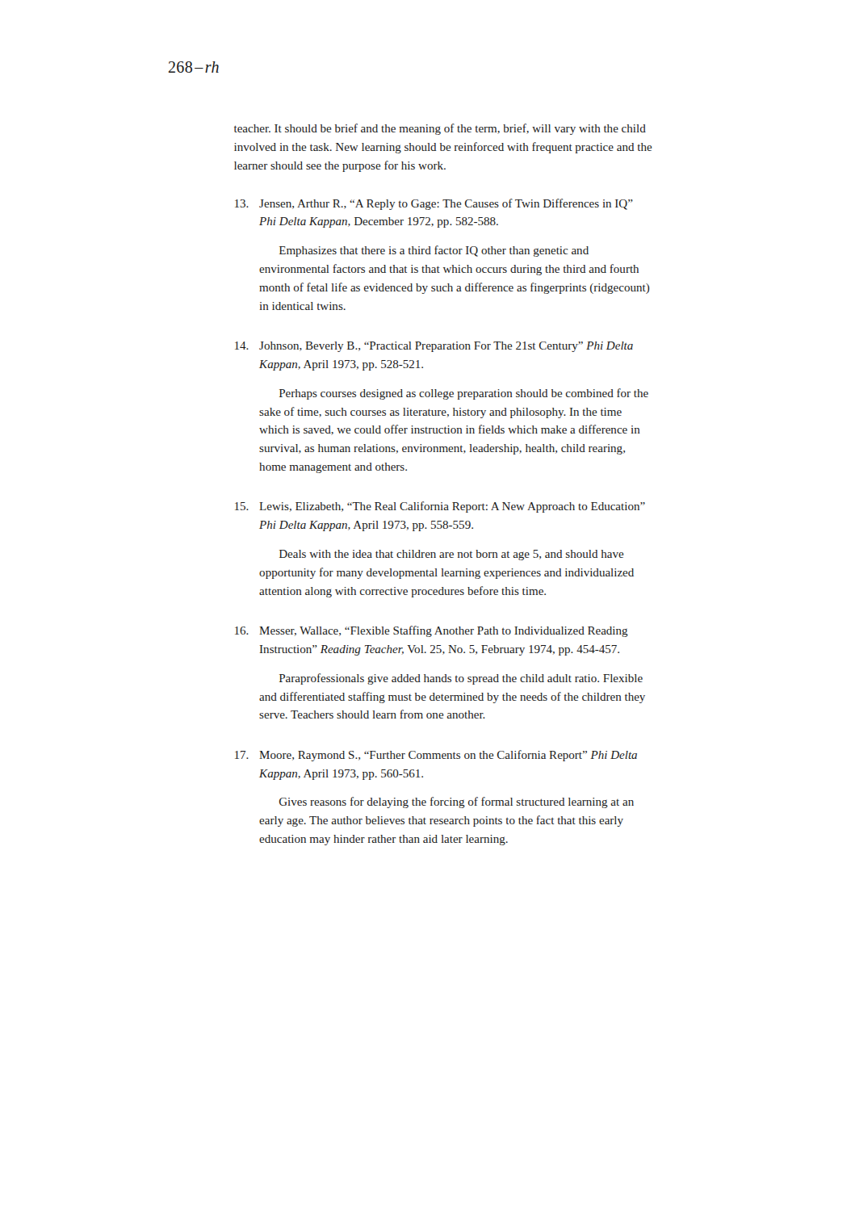268 – rh
teacher. It should be brief and the meaning of the term, brief, will vary with the child involved in the task. New learning should be reinforced with frequent practice and the learner should see the purpose for his work.
13.
Jensen, Arthur R., “A Reply to Gage: The Causes of Twin Differences in IQ” Phi Delta Kappan, December 1972, pp. 582-588.
Emphasizes that there is a third factor IQ other than genetic and environmental factors and that is that which occurs during the third and fourth month of fetal life as evidenced by such a difference as fingerprints (ridgecount) in identical twins.
14.
Johnson, Beverly B., “Practical Preparation For The 21st Century” Phi Delta Kappan, April 1973, pp. 528-521.
Perhaps courses designed as college preparation should be combined for the sake of time, such courses as literature, history and philosophy. In the time which is saved, we could offer instruction in fields which make a difference in survival, as human relations, environment, leadership, health, child rearing, home management and others.
15.
Lewis, Elizabeth, “The Real California Report: A New Approach to Education” Phi Delta Kappan, April 1973, pp. 558-559.
Deals with the idea that children are not born at age 5, and should have opportunity for many developmental learning experiences and individualized attention along with corrective procedures before this time.
16.
Messer, Wallace, “Flexible Staffing Another Path to Individualized Reading Instruction” Reading Teacher, Vol. 25, No. 5, February 1974, pp. 454-457.
Paraprofessionals give added hands to spread the child adult ratio. Flexible and differentiated staffing must be determined by the needs of the children they serve. Teachers should learn from one another.
17.
Moore, Raymond S., “Further Comments on the California Report” Phi Delta Kappan, April 1973, pp. 560-561.
Gives reasons for delaying the forcing of formal structured learning at an early age. The author believes that research points to the fact that this early education may hinder rather than aid later learning.